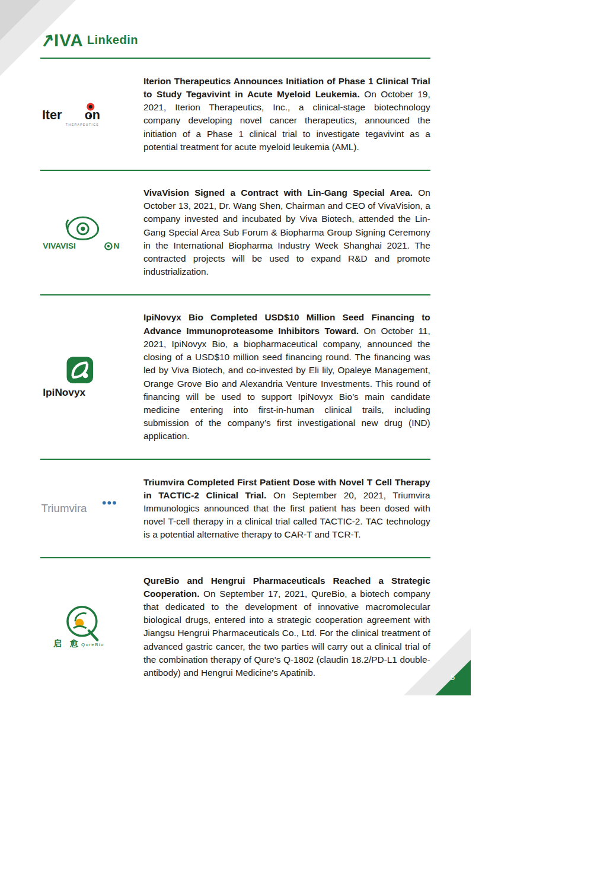↗IVA Linkedin
Iter on THERAPEUTICS
Iterion Therapeutics Announces Initiation of Phase 1 Clinical Trial to Study Tegavivint in Acute Myeloid Leukemia. On October 19, 2021, Iterion Therapeutics, Inc., a clinical-stage biotechnology company developing novel cancer therapeutics, announced the initiation of a Phase 1 clinical trial to investigate tegavivint as a potential treatment for acute myeloid leukemia (AML).
VIVAVISI N
VivaVision Signed a Contract with Lin-Gang Special Area. On October 13, 2021, Dr. Wang Shen, Chairman and CEO of VivaVision, a company invested and incubated by Viva Biotech, attended the Lin-Gang Special Area Sub Forum & Biopharma Group Signing Ceremony in the International Biopharma Industry Week Shanghai 2021. The contracted projects will be used to expand R&D and promote industrialization.
IpiNovyx
IpiNovyx Bio Completed USD$10 Million Seed Financing to Advance Immunoproteasome Inhibitors Toward. On October 11, 2021, IpiNovyx Bio, a biopharmaceutical company, announced the closing of a USD$10 million seed financing round. The financing was led by Viva Biotech, and co-invested by Eli lily, Opaleye Management, Orange Grove Bio and Alexandria Venture Investments. This round of financing will be used to support IpiNovyx Bio’s main candidate medicine entering into first-in-human clinical trails, including submission of the company’s first investigational new drug (IND) application.
Triumvira
Triumvira Completed First Patient Dose with Novel T Cell Therapy in TACTIC-2 Clinical Trial. On September 20, 2021, Triumvira Immunologics announced that the first patient has been dosed with novel T-cell therapy in a clinical trial called TACTIC-2. TAC technology is a potential alternative therapy to CAR-T and TCR-T.
启　愈 QureBio
QureBio and Hengrui Pharmaceuticals Reached a Strategic Cooperation. On September 17, 2021, QureBio, a biotech company that dedicated to the development of innovative macromolecular biological drugs, entered into a strategic cooperation agreement with Jiangsu Hengrui Pharmaceuticals Co., Ltd. For the clinical treatment of advanced gastric cancer, the two parties will carry out a clinical trial of the combination therapy of Qure's Q-1802 (claudin 18.2/PD-L1 double-antibody) and Hengrui Medicine's Apatinib.
5